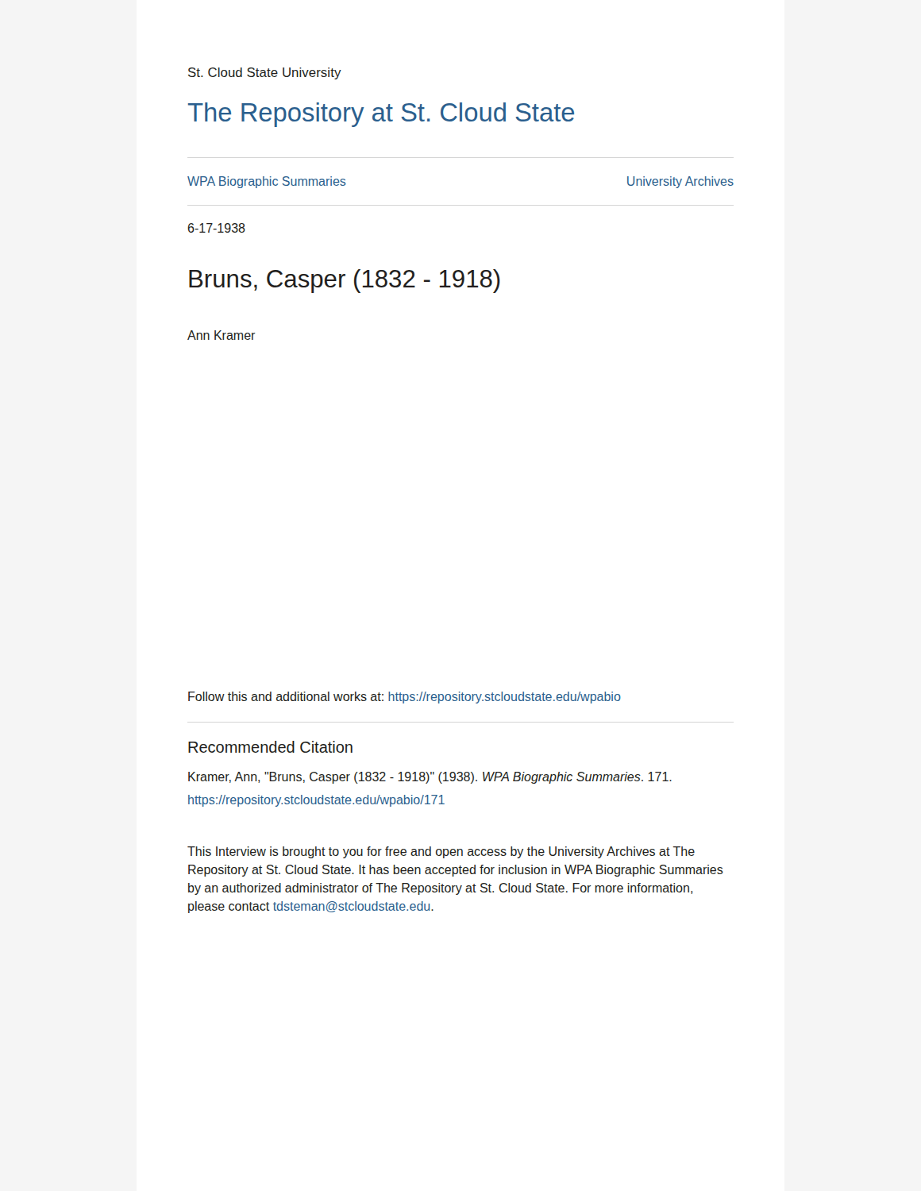St. Cloud State University
The Repository at St. Cloud State
WPA Biographic Summaries
University Archives
6-17-1938
Bruns, Casper (1832 - 1918)
Ann Kramer
Follow this and additional works at: https://repository.stcloudstate.edu/wpabio
Recommended Citation
Kramer, Ann, "Bruns, Casper (1832 - 1918)" (1938). WPA Biographic Summaries. 171.
https://repository.stcloudstate.edu/wpabio/171
This Interview is brought to you for free and open access by the University Archives at The Repository at St. Cloud State. It has been accepted for inclusion in WPA Biographic Summaries by an authorized administrator of The Repository at St. Cloud State. For more information, please contact tdsteman@stcloudstate.edu.